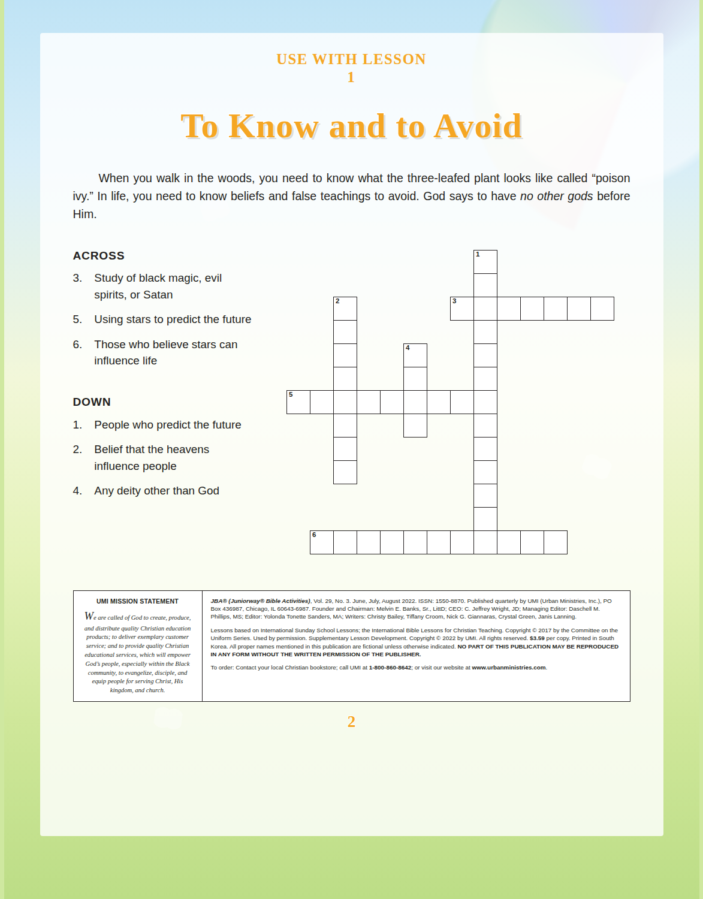Use with Lesson1
To Know and to Avoid
When you walk in the woods, you need to know what the three-leafed plant looks like called “poison ivy.” In life, you need to know beliefs and false teachings to avoid. God says to have no other gods before Him.
ACROSS
3. Study of black magic, evil spirits, or Satan
5. Using stars to predict the future
6. Those who believe stars can influence life
DOWN
1. People who predict the future
2. Belief that the heavens influence people
4. Any deity other than God
| | | | | | | | | 1 | | | | | |
| | | 2 | | | | | 3 | | | | | | |
| | | | | | 4 | | | | | | | | |
| 5 | | | | | | | | | | | | | |
| | 6 | | | | | | | | | | | | |
UMI MISSION STATEMENT
We are called of God to create, produce, and distribute quality Christian education products; to deliver exemplary customer service; and to provide quality Christian educational services, which will empower God’s people, especially within the Black community, to evangelize, disciple, and equip people for serving Christ, His kingdom, and church.
JBA® (Juniorway® Bible Activities), Vol. 29, No. 3. June, July, August 2022. ISSN: 1550-8870. Published quarterly by UMI (Urban Ministries, Inc.), PO Box 436987, Chicago, IL 60643-6987. Founder and Chairman: Melvin E. Banks, Sr., LittD; CEO: C. Jeffrey Wright, JD; Managing Editor: Daschell M. Phillips, MS; Editor: Yolonda Tonette Sanders, MA; Writers: Christy Bailey, Tiffany Croom, Nick G. Giannaras, Crystal Green, Janis Lanning.
Lessons based on International Sunday School Lessons; the International Bible Lessons for Christian Teaching. Copyright © 2017 by the Committee on the Uniform Series. Used by permission. Supplementary Lesson Development. Copyright © 2022 by UMI. All rights reserved. $3.59 per copy. Printed in South Korea. All proper names mentioned in this publication are fictional unless otherwise indicated. NO PART OF THIS PUBLICATION MAY BE REPRODUCED IN ANY FORM WITHOUT THE WRITTEN PERMISSION OF THE PUBLISHER.
To order: Contact your local Christian bookstore; call UMI at 1-800-860-8642; or visit our website at www.urbanministries.com.
2